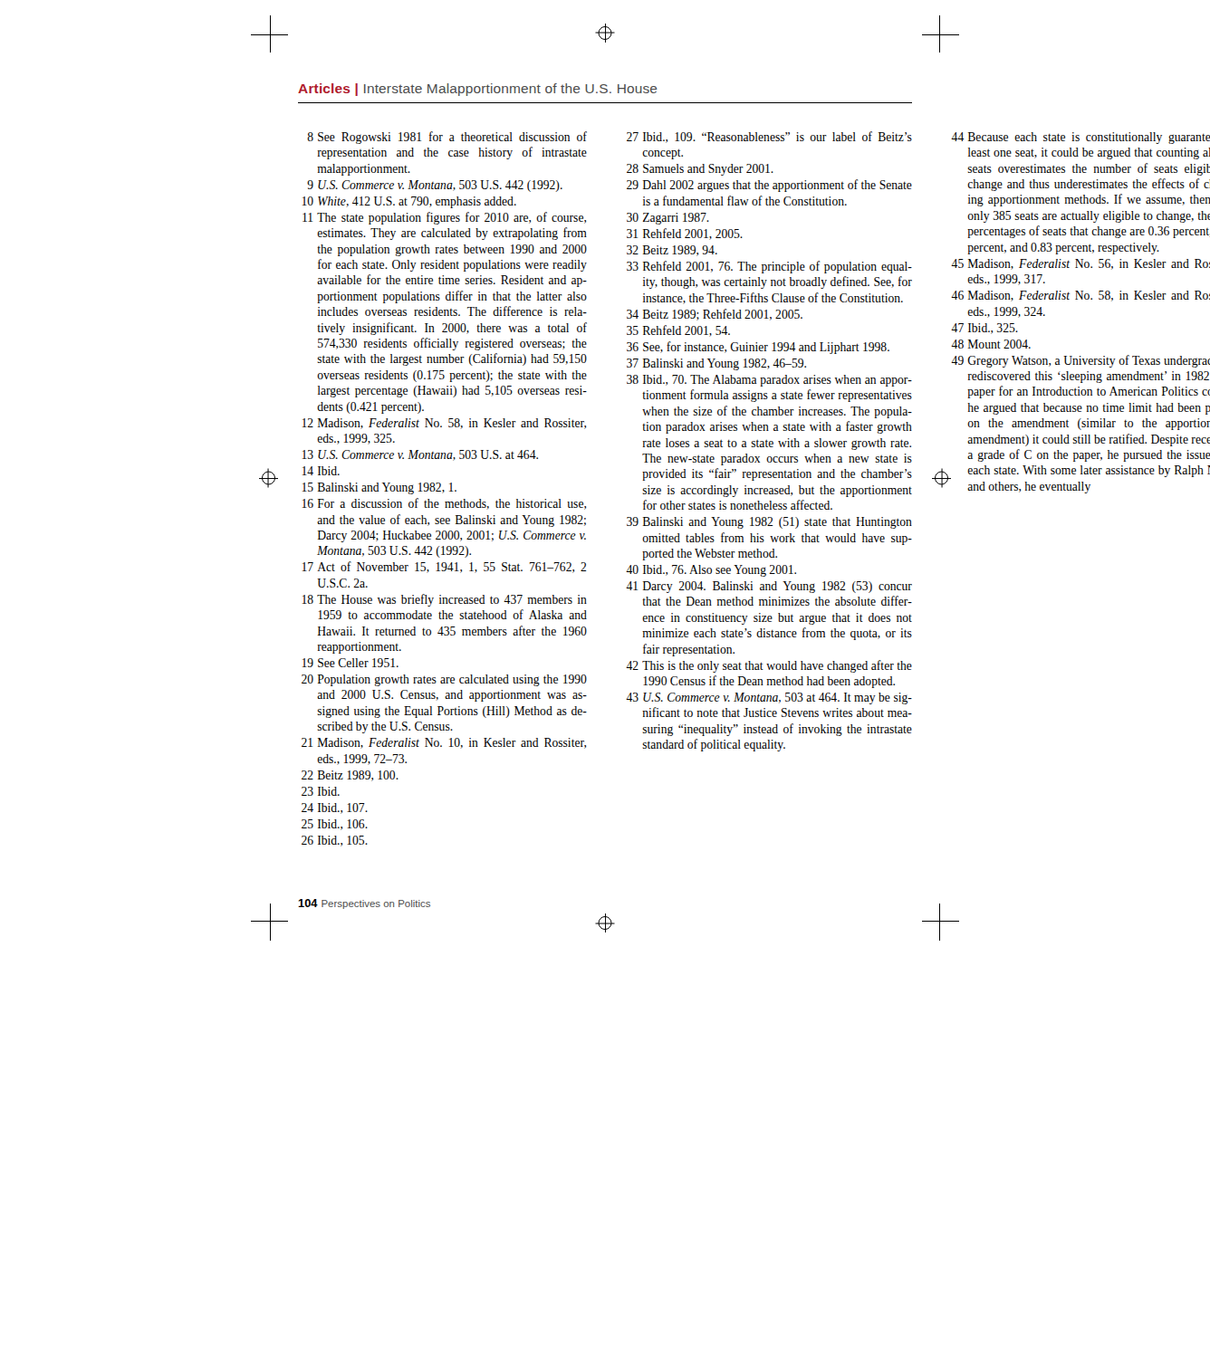Articles | Interstate Malapportionment of the U.S. House
8 See Rogowski 1981 for a theoretical discussion of representation and the case history of intrastate malapportionment.
9 U.S. Commerce v. Montana, 503 U.S. 442 (1992).
10 White, 412 U.S. at 790, emphasis added.
11 The state population figures for 2010 are, of course, estimates. They are calculated by extrapolating from the population growth rates between 1990 and 2000 for each state. Only resident populations were readily available for the entire time series. Resident and apportionment populations differ in that the latter also includes overseas residents. The difference is relatively insignificant. In 2000, there was a total of 574,330 residents officially registered overseas; the state with the largest number (California) had 59,150 overseas residents (0.175 percent); the state with the largest percentage (Hawaii) had 5,105 overseas residents (0.421 percent).
12 Madison, Federalist No. 58, in Kesler and Rossiter, eds., 1999, 325.
13 U.S. Commerce v. Montana, 503 U.S. at 464.
14 Ibid.
15 Balinski and Young 1982, 1.
16 For a discussion of the methods, the historical use, and the value of each, see Balinski and Young 1982; Darcy 2004; Huckabee 2000, 2001; U.S. Commerce v. Montana, 503 U.S. 442 (1992).
17 Act of November 15, 1941, 1, 55 Stat. 761–762, 2 U.S.C. 2a.
18 The House was briefly increased to 437 members in 1959 to accommodate the statehood of Alaska and Hawaii. It returned to 435 members after the 1960 reapportionment.
19 See Celler 1951.
20 Population growth rates are calculated using the 1990 and 2000 U.S. Census, and apportionment was assigned using the Equal Portions (Hill) Method as described by the U.S. Census.
21 Madison, Federalist No. 10, in Kesler and Rossiter, eds., 1999, 72–73.
22 Beitz 1989, 100.
23 Ibid.
24 Ibid., 107.
25 Ibid., 106.
26 Ibid., 105.
27 Ibid., 109. “Reasonableness” is our label of Beitz’s concept.
28 Samuels and Snyder 2001.
29 Dahl 2002 argues that the apportionment of the Senate is a fundamental flaw of the Constitution.
30 Zagarri 1987.
31 Rehfeld 2001, 2005.
32 Beitz 1989, 94.
33 Rehfeld 2001, 76. The principle of population equality, though, was certainly not broadly defined. See, for instance, the Three-Fifths Clause of the Constitution.
34 Beitz 1989; Rehfeld 2001, 2005.
35 Rehfeld 2001, 54.
36 See, for instance, Guinier 1994 and Lijphart 1998.
37 Balinski and Young 1982, 46–59.
38 Ibid., 70. The Alabama paradox arises when an apportionment formula assigns a state fewer representatives when the size of the chamber increases. The population paradox arises when a state with a faster growth rate loses a seat to a state with a slower growth rate. The new-state paradox occurs when a new state is provided its “fair” representation and the chamber’s size is accordingly increased, but the apportionment for other states is nonetheless affected.
39 Balinski and Young 1982 (51) state that Huntington omitted tables from his work that would have supported the Webster method.
40 Ibid., 76. Also see Young 2001.
41 Darcy 2004. Balinski and Young 1982 (53) concur that the Dean method minimizes the absolute difference in constituency size but argue that it does not minimize each state’s distance from the quota, or its fair representation.
42 This is the only seat that would have changed after the 1990 Census if the Dean method had been adopted.
43 U.S. Commerce v. Montana, 503 at 464. It may be significant to note that Justice Stevens writes about measuring “inequality” instead of invoking the intrastate standard of political equality.
44 Because each state is constitutionally guaranteed at least one seat, it could be argued that counting all 435 seats overestimates the number of seats eligible to change and thus underestimates the effects of changing apportionment methods. If we assume, then, that only 385 seats are actually eligible to change, then the percentages of seats that change are 0.36 percent, 0.52 percent, and 0.83 percent, respectively.
45 Madison, Federalist No. 56, in Kesler and Rossiter, eds., 1999, 317.
46 Madison, Federalist No. 58, in Kesler and Rossiter, eds., 1999, 324.
47 Ibid., 325.
48 Mount 2004.
49 Gregory Watson, a University of Texas undergraduate, rediscovered this ‘sleeping amendment’ in 1982. In a paper for an Introduction to American Politics course, he argued that because no time limit had been placed on the amendment (similar to the apportionment amendment) it could still be ratified. Despite receiving a grade of C on the paper, he pursued the issue with each state. With some later assistance by Ralph Nader and others, he eventually
104 Perspectives on Politics